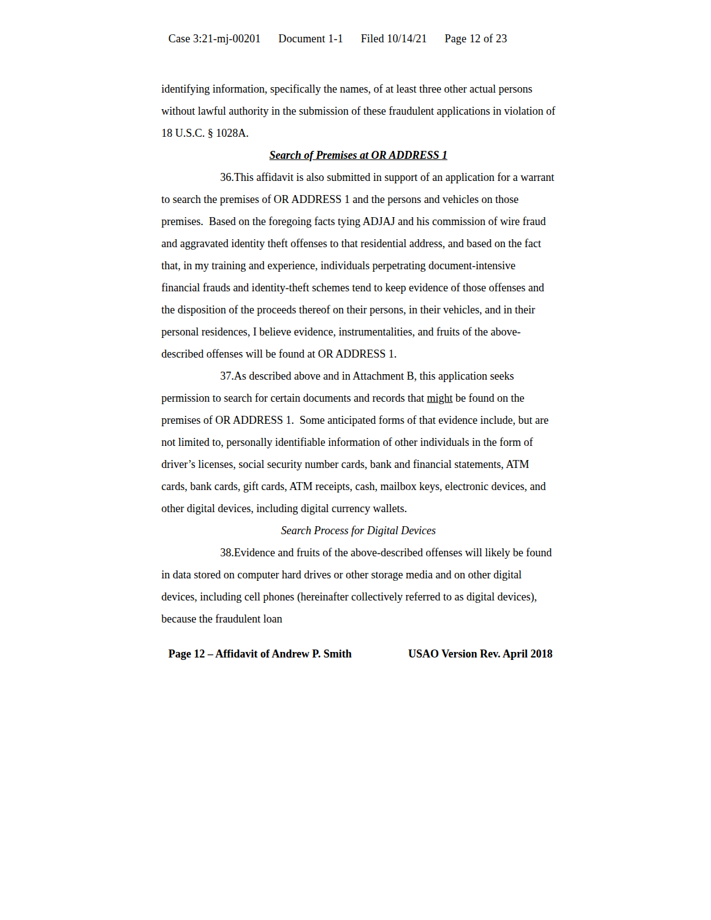Case 3:21-mj-00201 Document 1-1 Filed 10/14/21 Page 12 of 23
identifying information, specifically the names, of at least three other actual persons without lawful authority in the submission of these fraudulent applications in violation of 18 U.S.C. § 1028A.
Search of Premises at OR ADDRESS 1
36. This affidavit is also submitted in support of an application for a warrant to search the premises of OR ADDRESS 1 and the persons and vehicles on those premises. Based on the foregoing facts tying ADJAJ and his commission of wire fraud and aggravated identity theft offenses to that residential address, and based on the fact that, in my training and experience, individuals perpetrating document-intensive financial frauds and identity-theft schemes tend to keep evidence of those offenses and the disposition of the proceeds thereof on their persons, in their vehicles, and in their personal residences, I believe evidence, instrumentalities, and fruits of the above-described offenses will be found at OR ADDRESS 1.
37. As described above and in Attachment B, this application seeks permission to search for certain documents and records that might be found on the premises of OR ADDRESS 1. Some anticipated forms of that evidence include, but are not limited to, personally identifiable information of other individuals in the form of driver’s licenses, social security number cards, bank and financial statements, ATM cards, bank cards, gift cards, ATM receipts, cash, mailbox keys, electronic devices, and other digital devices, including digital currency wallets.
Search Process for Digital Devices
38. Evidence and fruits of the above-described offenses will likely be found in data stored on computer hard drives or other storage media and on other digital devices, including cell phones (hereinafter collectively referred to as digital devices), because the fraudulent loan
Page 12 – Affidavit of Andrew P. Smith USAO Version Rev. April 2018